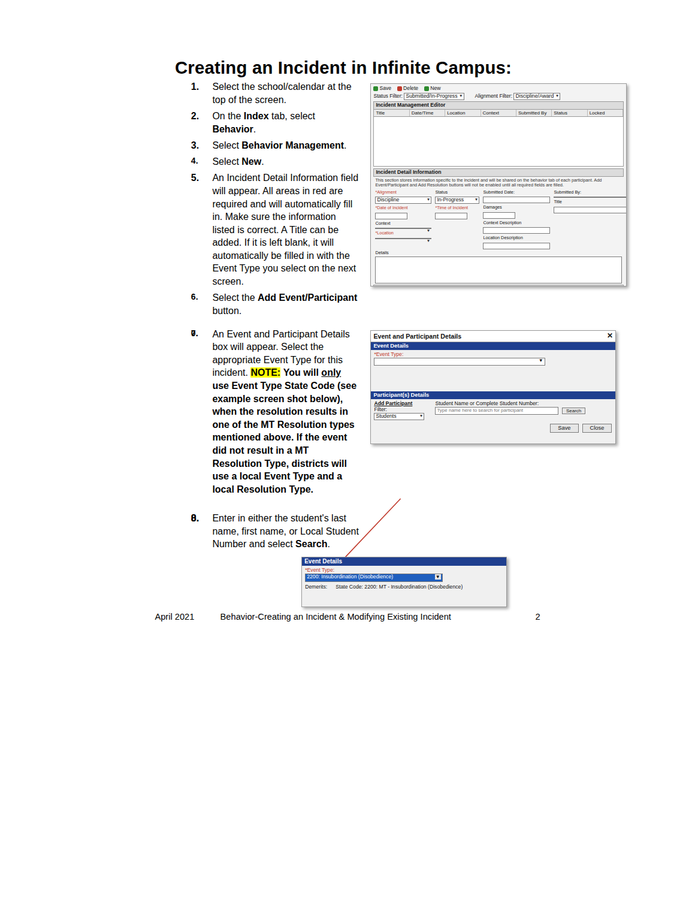Creating an Incident in Infinite Campus:
Select the school/calendar at the top of the screen.
On the Index tab, select Behavior.
Select Behavior Management.
Select New.
An Incident Detail Information field will appear. All areas in red are required and will automatically fill in. Make sure the information listed is correct. A Title can be added. If it is left blank, it will automatically be filled in with the Event Type you select on the next screen.
Select the Add Event/Participant button.
Save Delete New
Status Filter: Submitted/In-Progress Alignment Filter: Discipline/Award
Incident Management Editor
Title
Date/Time
Location
Context
Submitted By
Status
Locked
Incident Detail Information
This section stores information specific to the incident and will be shared on the behavior tab of each participant. Add Event/Participant and Add Resolution buttons will not be enabled until all required fields are filled.
*Alignment Discipline *Date of Incident Context *Location
Status In-Progress *Time of Incident
Submitted Date: Damages Context Description Location Description
Submitted By: Title
Details
Events and Participants
This section will store event and participant information. Event Details will be shared across participants. Participant Details will only be displayed on that person's behavior tab.
Add Event/Participant Add Resolution Add Behavior Response
7. An Event and Participant Details box will appear. Select the appropriate Event Type for this incident. NOTE: You will only use Event Type State Code (see example screen shot below), when the resolution results in one of the MT Resolution types mentioned above. If the event did not result in a MT Resolution Type, districts will use a local Event Type and a local Resolution Type.
8. Enter in either the student's last name, first name, or Local Student Number and select Search.
Event and Participant Details ✕
Event Details
*Event Type:
Participant(s) Details
Add Participant
Filter:
Students
Student Name or Complete Student Number:
Type name here to search for participant Search
Save Close
Event Details
*Event Type:
2200: Insubordination (Disobedience)
Demerits: State Code: 2200: MT - Insubordination (Disobedience)
April 2021 Behavior-Creating an Incident & Modifying Existing Incident
2